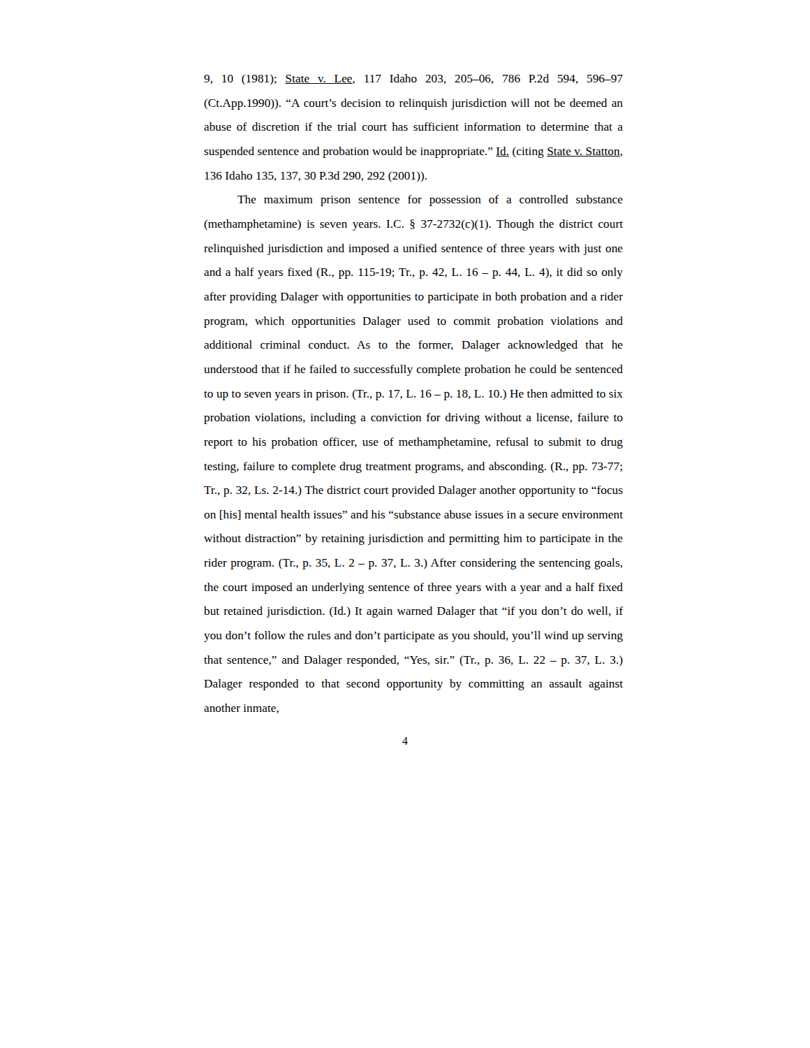9, 10 (1981); State v. Lee, 117 Idaho 203, 205–06, 786 P.2d 594, 596–97 (Ct.App.1990)). “A court’s decision to relinquish jurisdiction will not be deemed an abuse of discretion if the trial court has sufficient information to determine that a suspended sentence and probation would be inappropriate.” Id. (citing State v. Statton, 136 Idaho 135, 137, 30 P.3d 290, 292 (2001)).
The maximum prison sentence for possession of a controlled substance (methamphetamine) is seven years. I.C. § 37-2732(c)(1). Though the district court relinquished jurisdiction and imposed a unified sentence of three years with just one and a half years fixed (R., pp. 115-19; Tr., p. 42, L. 16 – p. 44, L. 4), it did so only after providing Dalager with opportunities to participate in both probation and a rider program, which opportunities Dalager used to commit probation violations and additional criminal conduct. As to the former, Dalager acknowledged that he understood that if he failed to successfully complete probation he could be sentenced to up to seven years in prison. (Tr., p. 17, L. 16 – p. 18, L. 10.) He then admitted to six probation violations, including a conviction for driving without a license, failure to report to his probation officer, use of methamphetamine, refusal to submit to drug testing, failure to complete drug treatment programs, and absconding. (R., pp. 73-77; Tr., p. 32, Ls. 2-14.) The district court provided Dalager another opportunity to “focus on [his] mental health issues” and his “substance abuse issues in a secure environment without distraction” by retaining jurisdiction and permitting him to participate in the rider program. (Tr., p. 35, L. 2 – p. 37, L. 3.) After considering the sentencing goals, the court imposed an underlying sentence of three years with a year and a half fixed but retained jurisdiction. (Id.) It again warned Dalager that “if you don’t do well, if you don’t follow the rules and don’t participate as you should, you’ll wind up serving that sentence,” and Dalager responded, “Yes, sir.” (Tr., p. 36, L. 22 – p. 37, L. 3.) Dalager responded to that second opportunity by committing an assault against another inmate,
4